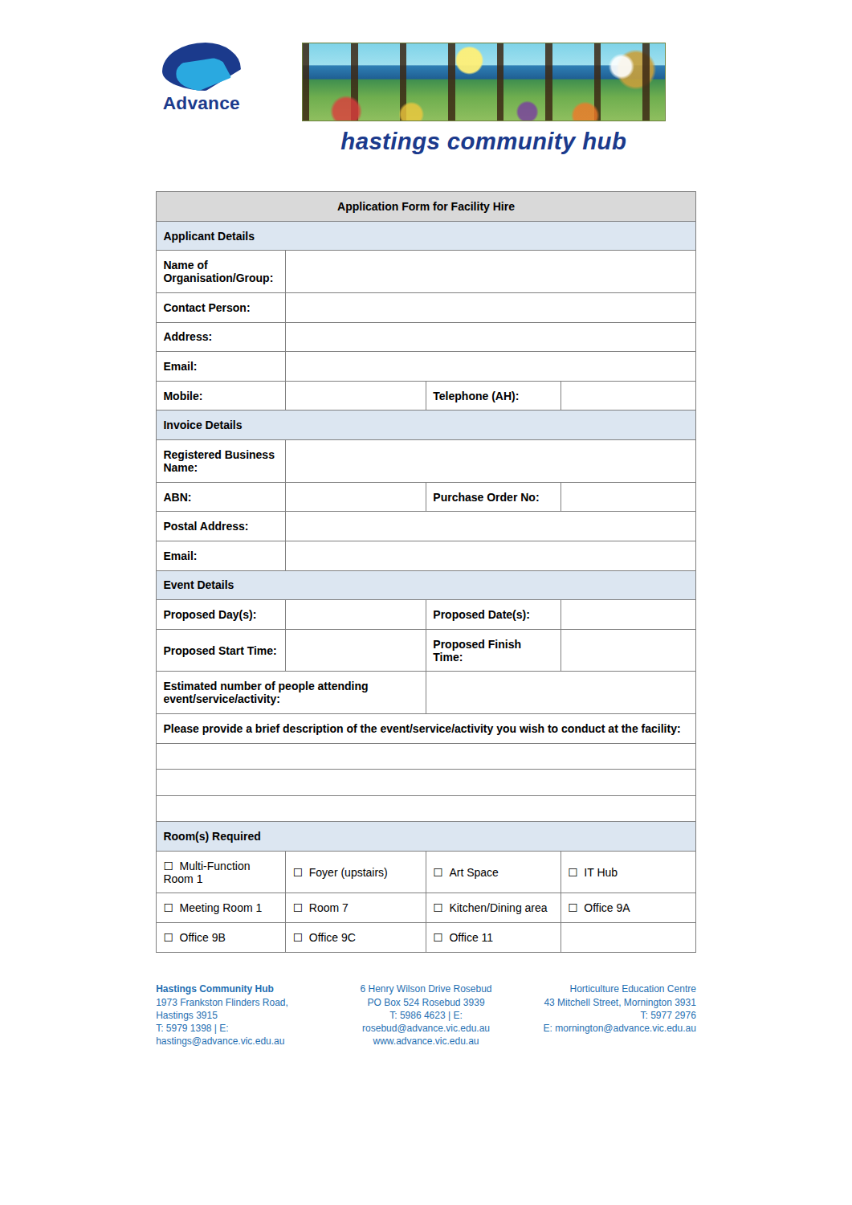Advance
hastings community hub
| Application Form for Facility Hire |
| Applicant Details |
| Name of Organisation/Group: | |
| Contact Person: | |
| Address: | |
| Email: | |
| Mobile: | | Telephone (AH): | |
| Invoice Details |
| Registered Business Name: | |
| ABN: | | Purchase Order No: | |
| Postal Address: | |
| Email: | |
| Event Details |
| Proposed Day(s): | | Proposed Date(s): | |
| Proposed Start Time: | | Proposed Finish Time: | |
| Estimated number of people attending event/service/activity: | |
| Please provide a brief description of the event/service/activity you wish to conduct at the facility: |
| Room(s) Required |
| ☐ Multi-Function Room 1 | ☐ Foyer (upstairs) | ☐ Art Space | ☐ IT Hub |
| ☐ Meeting Room 1 | ☐ Room 7 | ☐ Kitchen/Dining area | ☐ Office 9A |
| ☐ Office 9B | ☐ Office 9C | ☐ Office 11 | |
Hastings Community Hub
1973 Frankston Flinders Road, Hastings 3915
T: 5979 1398 | E: hastings@advance.vic.edu.au
6 Henry Wilson Drive Rosebud
PO Box 524 Rosebud 3939
T: 5986 4623 | E: rosebud@advance.vic.edu.au
www.advance.vic.edu.au
Horticulture Education Centre
43 Mitchell Street, Mornington 3931
T: 5977 2976
E: mornington@advance.vic.edu.au